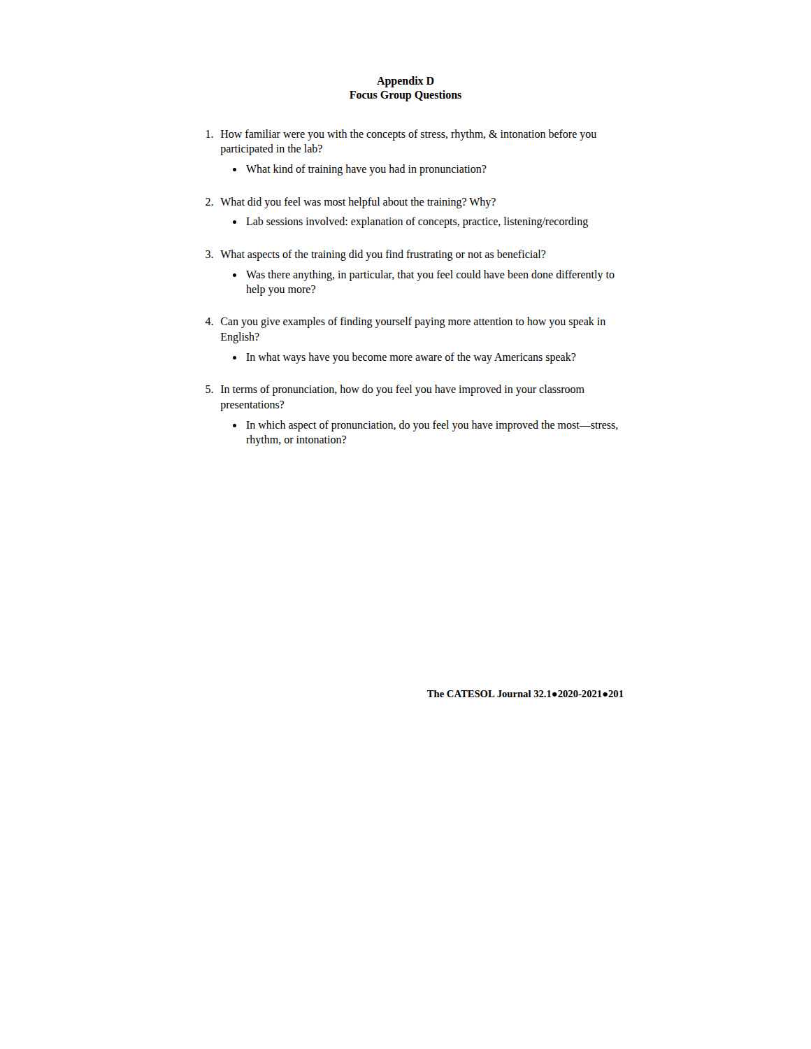Appendix D
Focus Group Questions
How familiar were you with the concepts of stress, rhythm, & intonation before you participated in the lab?
What kind of training have you had in pronunciation?
What did you feel was most helpful about the training? Why?
Lab sessions involved: explanation of concepts, practice, listening/recording
What aspects of the training did you find frustrating or not as beneficial?
Was there anything, in particular, that you feel could have been done differently to help you more?
Can you give examples of finding yourself paying more attention to how you speak in English?
In what ways have you become more aware of the way Americans speak?
In terms of pronunciation, how do you feel you have improved in your classroom presentations?
In which aspect of pronunciation, do you feel you have improved the most—stress, rhythm, or intonation?
The CATESOL Journal 32.1●2020-2021●201